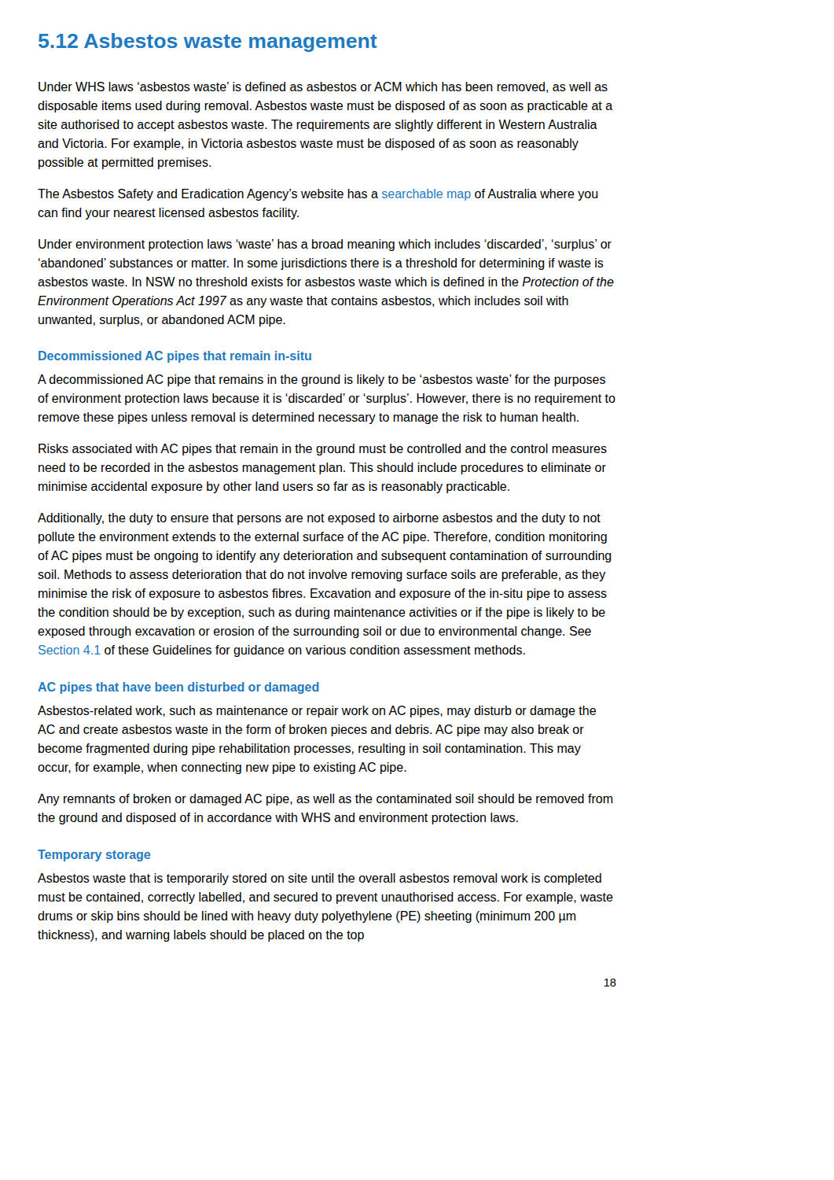5.12 Asbestos waste management
Under WHS laws ‘asbestos waste’ is defined as asbestos or ACM which has been removed, as well as disposable items used during removal. Asbestos waste must be disposed of as soon as practicable at a site authorised to accept asbestos waste. The requirements are slightly different in Western Australia and Victoria. For example, in Victoria asbestos waste must be disposed of as soon as reasonably possible at permitted premises.
The Asbestos Safety and Eradication Agency’s website has a searchable map of Australia where you can find your nearest licensed asbestos facility.
Under environment protection laws ‘waste’ has a broad meaning which includes ‘discarded’, ‘surplus’ or ‘abandoned’ substances or matter. In some jurisdictions there is a threshold for determining if waste is asbestos waste. In NSW no threshold exists for asbestos waste which is defined in the Protection of the Environment Operations Act 1997 as any waste that contains asbestos, which includes soil with unwanted, surplus, or abandoned ACM pipe.
Decommissioned AC pipes that remain in-situ
A decommissioned AC pipe that remains in the ground is likely to be ‘asbestos waste’ for the purposes of environment protection laws because it is ‘discarded’ or ‘surplus’. However, there is no requirement to remove these pipes unless removal is determined necessary to manage the risk to human health.
Risks associated with AC pipes that remain in the ground must be controlled and the control measures need to be recorded in the asbestos management plan. This should include procedures to eliminate or minimise accidental exposure by other land users so far as is reasonably practicable.
Additionally, the duty to ensure that persons are not exposed to airborne asbestos and the duty to not pollute the environment extends to the external surface of the AC pipe. Therefore, condition monitoring of AC pipes must be ongoing to identify any deterioration and subsequent contamination of surrounding soil. Methods to assess deterioration that do not involve removing surface soils are preferable, as they minimise the risk of exposure to asbestos fibres. Excavation and exposure of the in-situ pipe to assess the condition should be by exception, such as during maintenance activities or if the pipe is likely to be exposed through excavation or erosion of the surrounding soil or due to environmental change. See Section 4.1 of these Guidelines for guidance on various condition assessment methods.
AC pipes that have been disturbed or damaged
Asbestos-related work, such as maintenance or repair work on AC pipes, may disturb or damage the AC and create asbestos waste in the form of broken pieces and debris. AC pipe may also break or become fragmented during pipe rehabilitation processes, resulting in soil contamination. This may occur, for example, when connecting new pipe to existing AC pipe.
Any remnants of broken or damaged AC pipe, as well as the contaminated soil should be removed from the ground and disposed of in accordance with WHS and environment protection laws.
Temporary storage
Asbestos waste that is temporarily stored on site until the overall asbestos removal work is completed must be contained, correctly labelled, and secured to prevent unauthorised access. For example, waste drums or skip bins should be lined with heavy duty polyethylene (PE) sheeting (minimum 200 µm thickness), and warning labels should be placed on the top
18